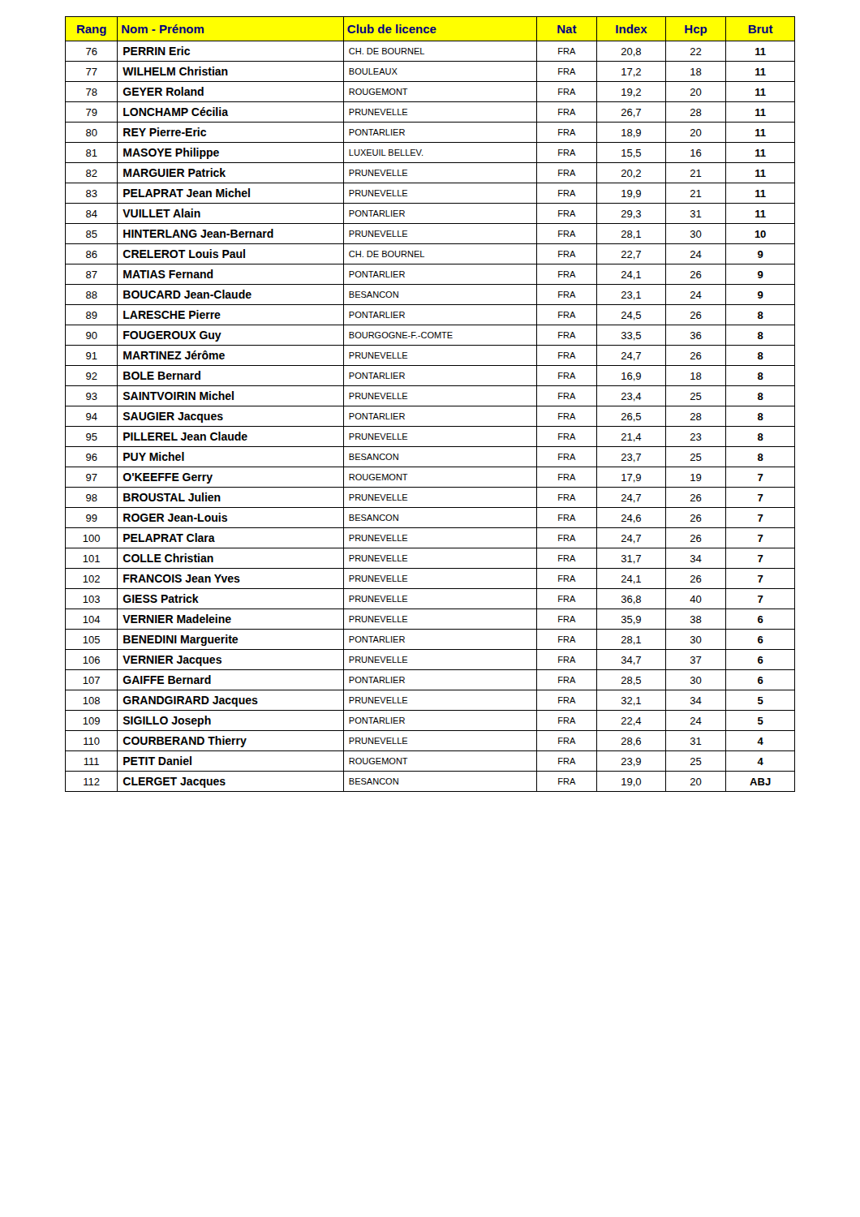| Rang | Nom - Prénom | Club de licence | Nat | Index | Hcp | Brut |
| --- | --- | --- | --- | --- | --- | --- |
| 76 | PERRIN Eric | CH. DE BOURNEL | FRA | 20,8 | 22 | 11 |
| 77 | WILHELM Christian | BOULEAUX | FRA | 17,2 | 18 | 11 |
| 78 | GEYER Roland | ROUGEMONT | FRA | 19,2 | 20 | 11 |
| 79 | LONCHAMP Cécilia | PRUNEVELLE | FRA | 26,7 | 28 | 11 |
| 80 | REY Pierre-Eric | PONTARLIER | FRA | 18,9 | 20 | 11 |
| 81 | MASOYE Philippe | LUXEUIL BELLEV. | FRA | 15,5 | 16 | 11 |
| 82 | MARGUIER Patrick | PRUNEVELLE | FRA | 20,2 | 21 | 11 |
| 83 | PELAPRAT Jean Michel | PRUNEVELLE | FRA | 19,9 | 21 | 11 |
| 84 | VUILLET Alain | PONTARLIER | FRA | 29,3 | 31 | 11 |
| 85 | HINTERLANG Jean-Bernard | PRUNEVELLE | FRA | 28,1 | 30 | 10 |
| 86 | CRELEROT Louis Paul | CH. DE BOURNEL | FRA | 22,7 | 24 | 9 |
| 87 | MATIAS Fernand | PONTARLIER | FRA | 24,1 | 26 | 9 |
| 88 | BOUCARD Jean-Claude | BESANCON | FRA | 23,1 | 24 | 9 |
| 89 | LARESCHE Pierre | PONTARLIER | FRA | 24,5 | 26 | 8 |
| 90 | FOUGEROUX Guy | BOURGOGNE-F.-COMTE | FRA | 33,5 | 36 | 8 |
| 91 | MARTINEZ Jérôme | PRUNEVELLE | FRA | 24,7 | 26 | 8 |
| 92 | BOLE Bernard | PONTARLIER | FRA | 16,9 | 18 | 8 |
| 93 | SAINTVOIRIN Michel | PRUNEVELLE | FRA | 23,4 | 25 | 8 |
| 94 | SAUGIER Jacques | PONTARLIER | FRA | 26,5 | 28 | 8 |
| 95 | PILLEREL Jean Claude | PRUNEVELLE | FRA | 21,4 | 23 | 8 |
| 96 | PUY Michel | BESANCON | FRA | 23,7 | 25 | 8 |
| 97 | O'KEEFFE Gerry | ROUGEMONT | FRA | 17,9 | 19 | 7 |
| 98 | BROUSTAL Julien | PRUNEVELLE | FRA | 24,7 | 26 | 7 |
| 99 | ROGER Jean-Louis | BESANCON | FRA | 24,6 | 26 | 7 |
| 100 | PELAPRAT Clara | PRUNEVELLE | FRA | 24,7 | 26 | 7 |
| 101 | COLLE Christian | PRUNEVELLE | FRA | 31,7 | 34 | 7 |
| 102 | FRANCOIS Jean Yves | PRUNEVELLE | FRA | 24,1 | 26 | 7 |
| 103 | GIESS Patrick | PRUNEVELLE | FRA | 36,8 | 40 | 7 |
| 104 | VERNIER Madeleine | PRUNEVELLE | FRA | 35,9 | 38 | 6 |
| 105 | BENEDINI Marguerite | PONTARLIER | FRA | 28,1 | 30 | 6 |
| 106 | VERNIER Jacques | PRUNEVELLE | FRA | 34,7 | 37 | 6 |
| 107 | GAIFFE Bernard | PONTARLIER | FRA | 28,5 | 30 | 6 |
| 108 | GRANDGIRARD Jacques | PRUNEVELLE | FRA | 32,1 | 34 | 5 |
| 109 | SIGILLO Joseph | PONTARLIER | FRA | 22,4 | 24 | 5 |
| 110 | COURBERAND Thierry | PRUNEVELLE | FRA | 28,6 | 31 | 4 |
| 111 | PETIT Daniel | ROUGEMONT | FRA | 23,9 | 25 | 4 |
| 112 | CLERGET Jacques | BESANCON | FRA | 19,0 | 20 | ABJ |